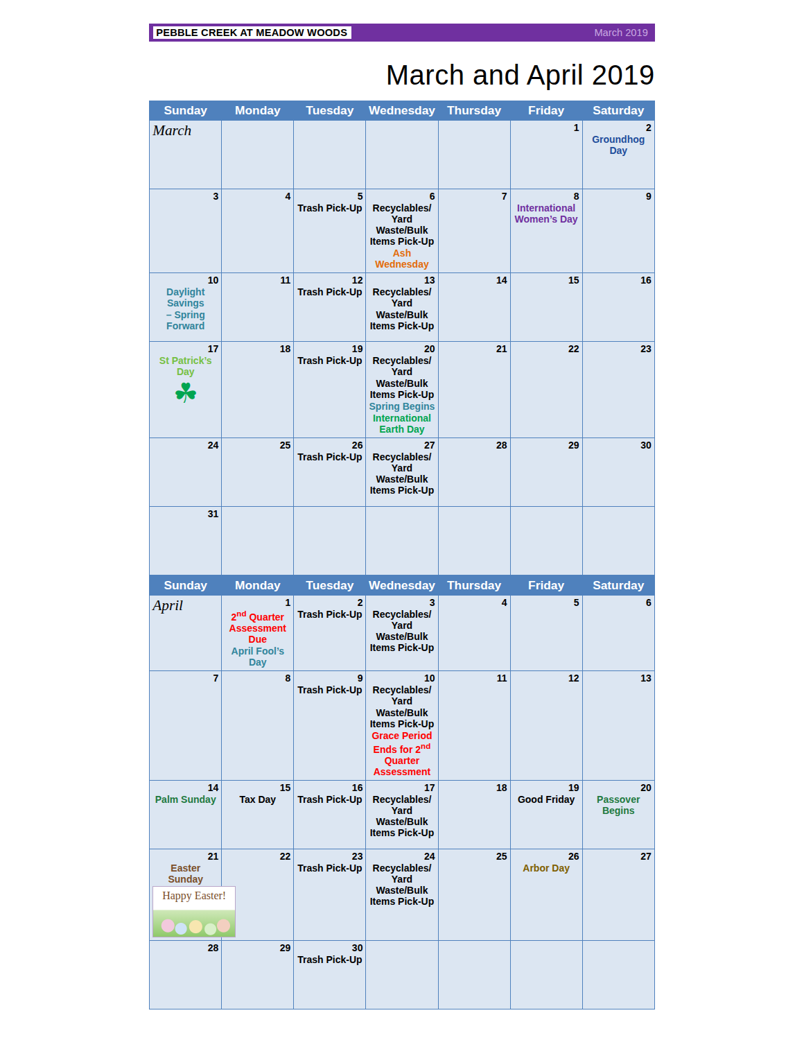PEBBLE CREEK AT MEADOW WOODS
March 2019
March and April 2019
| Sunday | Monday | Tuesday | Wednesday | Thursday | Friday | Saturday |
| --- | --- | --- | --- | --- | --- | --- |
| March | | | | | 1 | 2 Groundhog Day |
| 3 | 4 | 5 Trash Pick-Up | 6 Recyclables/ Yard Waste/Bulk Items Pick-Up Ash Wednesday | 7 | 8 International Women’s Day | 9 |
| 10 Daylight Savings – Spring Forward | 11 | 12 Trash Pick-Up | 13 Recyclables/ Yard Waste/Bulk Items Pick-Up | 14 | 15 | 16 |
| 17 St Patrick’s Day ☘ | 18 | 19 Trash Pick-Up | 20 Recyclables/ Yard Waste/Bulk Items Pick-Up Spring Begins International Earth Day | 21 | 22 | 23 |
| 24 | 25 | 26 Trash Pick-Up | 27 Recyclables/ Yard Waste/Bulk Items Pick-Up | 28 | 29 | 30 |
| 31 | | | | | | |
| Sunday | Monday | Tuesday | Wednesday | Thursday | Friday | Saturday |
| --- | --- | --- | --- | --- | --- | --- |
| April | 1 2 nd Quarter Assessment Due April Fool’s Day | 2 Trash Pick-Up | 3 Recyclables/ Yard Waste/Bulk Items Pick-Up | 4 | 5 | 6 |
| 7 | 8 | 9 Trash Pick-Up | 10 Recyclables/ Yard Waste/Bulk Items Pick-Up Grace Period Ends for 2 nd Quarter Assessment | 11 | 12 | 13 |
| 14 Palm Sunday | 15 Tax Day | 16 Trash Pick-Up | 17 Recyclables/ Yard Waste/Bulk Items Pick-Up | 18 | 19 Good Friday | 20 Passover Begins |
| 21 Easter Sunday Happy Easter! | 22 | 23 Trash Pick-Up | 24 Recyclables/ Yard Waste/Bulk Items Pick-Up | 25 | 26 Arbor Day | 27 |
| 28 | 29 | 30 Trash Pick-Up | | | | |